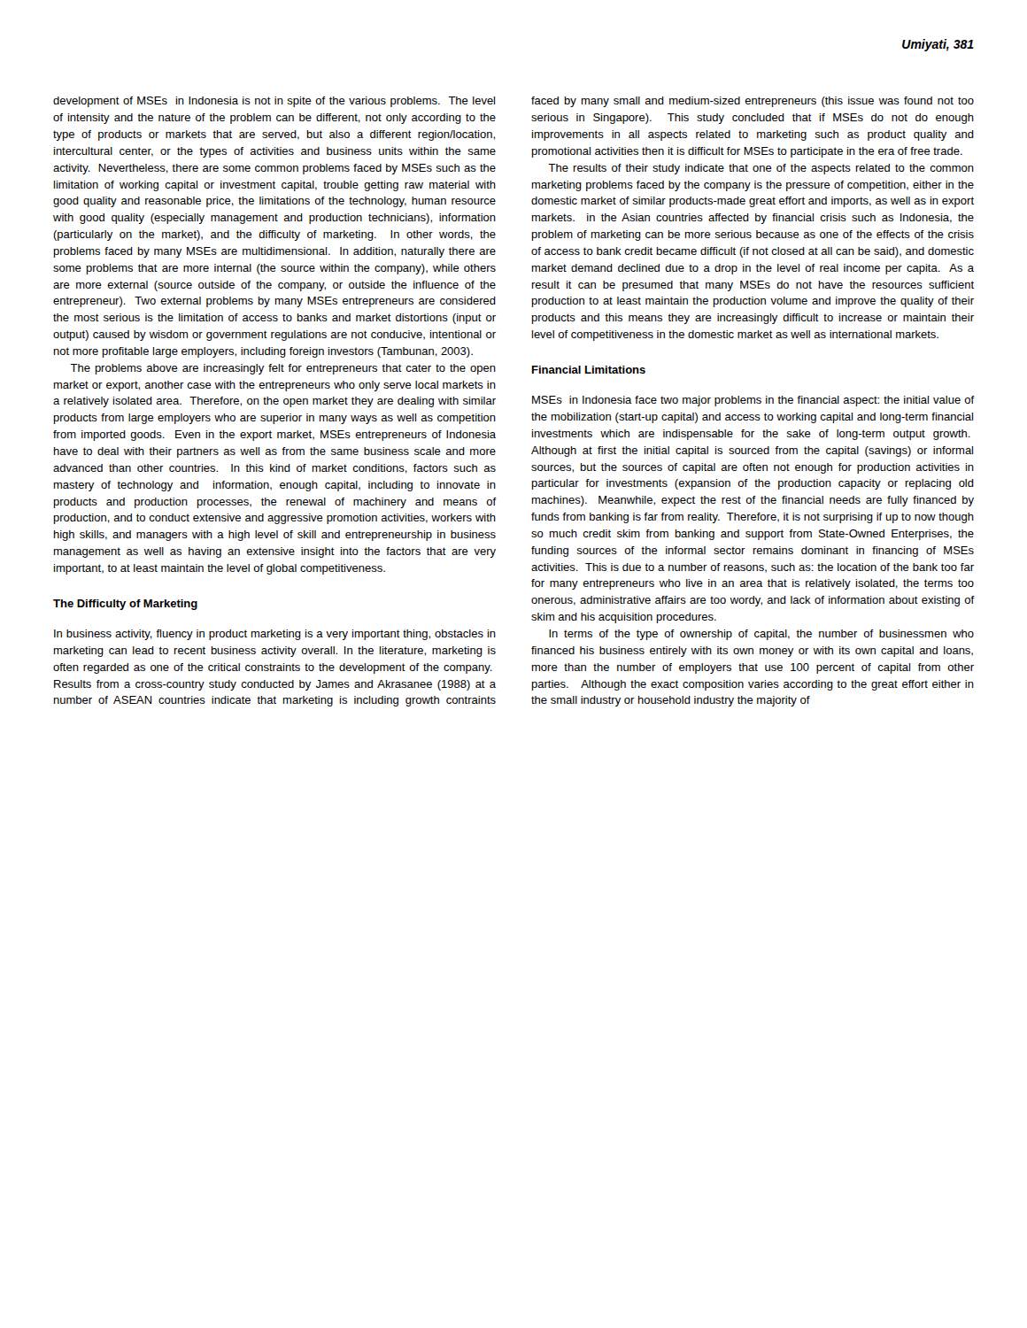Umiyati, 381
development of MSEs in Indonesia is not in spite of the various problems. The level of intensity and the nature of the problem can be different, not only according to the type of products or markets that are served, but also a different region/location, intercultural center, or the types of activities and business units within the same activity. Nevertheless, there are some common problems faced by MSEs such as the limitation of working capital or investment capital, trouble getting raw material with good quality and reasonable price, the limitations of the technology, human resource with good quality (especially management and production technicians), information (particularly on the market), and the difficulty of marketing. In other words, the problems faced by many MSEs are multidimensional. In addition, naturally there are some problems that are more internal (the source within the company), while others are more external (source outside of the company, or outside the influence of the entrepreneur). Two external problems by many MSEs entrepreneurs are considered the most serious is the limitation of access to banks and market distortions (input or output) caused by wisdom or government regulations are not conducive, intentional or not more profitable large employers, including foreign investors (Tambunan, 2003).
The problems above are increasingly felt for entrepreneurs that cater to the open market or export, another case with the entrepreneurs who only serve local markets in a relatively isolated area. Therefore, on the open market they are dealing with similar products from large employers who are superior in many ways as well as competition from imported goods. Even in the export market, MSEs entrepreneurs of Indonesia have to deal with their partners as well as from the same business scale and more advanced than other countries. In this kind of market conditions, factors such as mastery of technology and information, enough capital, including to innovate in products and production processes, the renewal of machinery and means of production, and to conduct extensive and aggressive promotion activities, workers with high skills, and managers with a high level of skill and entrepreneurship in business management as well as having an extensive insight into the factors that are very important, to at least maintain the level of global competitiveness.
The Difficulty of Marketing
In business activity, fluency in product marketing is a very important thing, obstacles in marketing can lead to recent business activity overall. In the literature, marketing is often regarded as one of the critical constraints to the development of the company. Results from a cross-country study conducted by James and Akrasanee (1988) at a number of ASEAN countries indicate that marketing is including growth contraints faced by many small and medium-sized entrepreneurs (this issue was found not too serious in Singapore). This study concluded that if MSEs do not do enough improvements in all aspects related to marketing such as product quality and promotional activities then it is difficult for MSEs to participate in the era of free trade.
The results of their study indicate that one of the aspects related to the common marketing problems faced by the company is the pressure of competition, either in the domestic market of similar products-made great effort and imports, as well as in export markets. in the Asian countries affected by financial crisis such as Indonesia, the problem of marketing can be more serious because as one of the effects of the crisis of access to bank credit became difficult (if not closed at all can be said), and domestic market demand declined due to a drop in the level of real income per capita. As a result it can be presumed that many MSEs do not have the resources sufficient production to at least maintain the production volume and improve the quality of their products and this means they are increasingly difficult to increase or maintain their level of competitiveness in the domestic market as well as international markets.
Financial Limitations
MSEs in Indonesia face two major problems in the financial aspect: the initial value of the mobilization (start-up capital) and access to working capital and long-term financial investments which are indispensable for the sake of long-term output growth. Although at first the initial capital is sourced from the capital (savings) or informal sources, but the sources of capital are often not enough for production activities in particular for investments (expansion of the production capacity or replacing old machines). Meanwhile, expect the rest of the financial needs are fully financed by funds from banking is far from reality. Therefore, it is not surprising if up to now though so much credit skim from banking and support from State-Owned Enterprises, the funding sources of the informal sector remains dominant in financing of MSEs activities. This is due to a number of reasons, such as: the location of the bank too far for many entrepreneurs who live in an area that is relatively isolated, the terms too onerous, administrative affairs are too wordy, and lack of information about existing of skim and his acquisition procedures.
In terms of the type of ownership of capital, the number of businessmen who financed his business entirely with its own money or with its own capital and loans, more than the number of employers that use 100 percent of capital from other parties. Although the exact composition varies according to the great effort either in the small industry or household industry the majority of